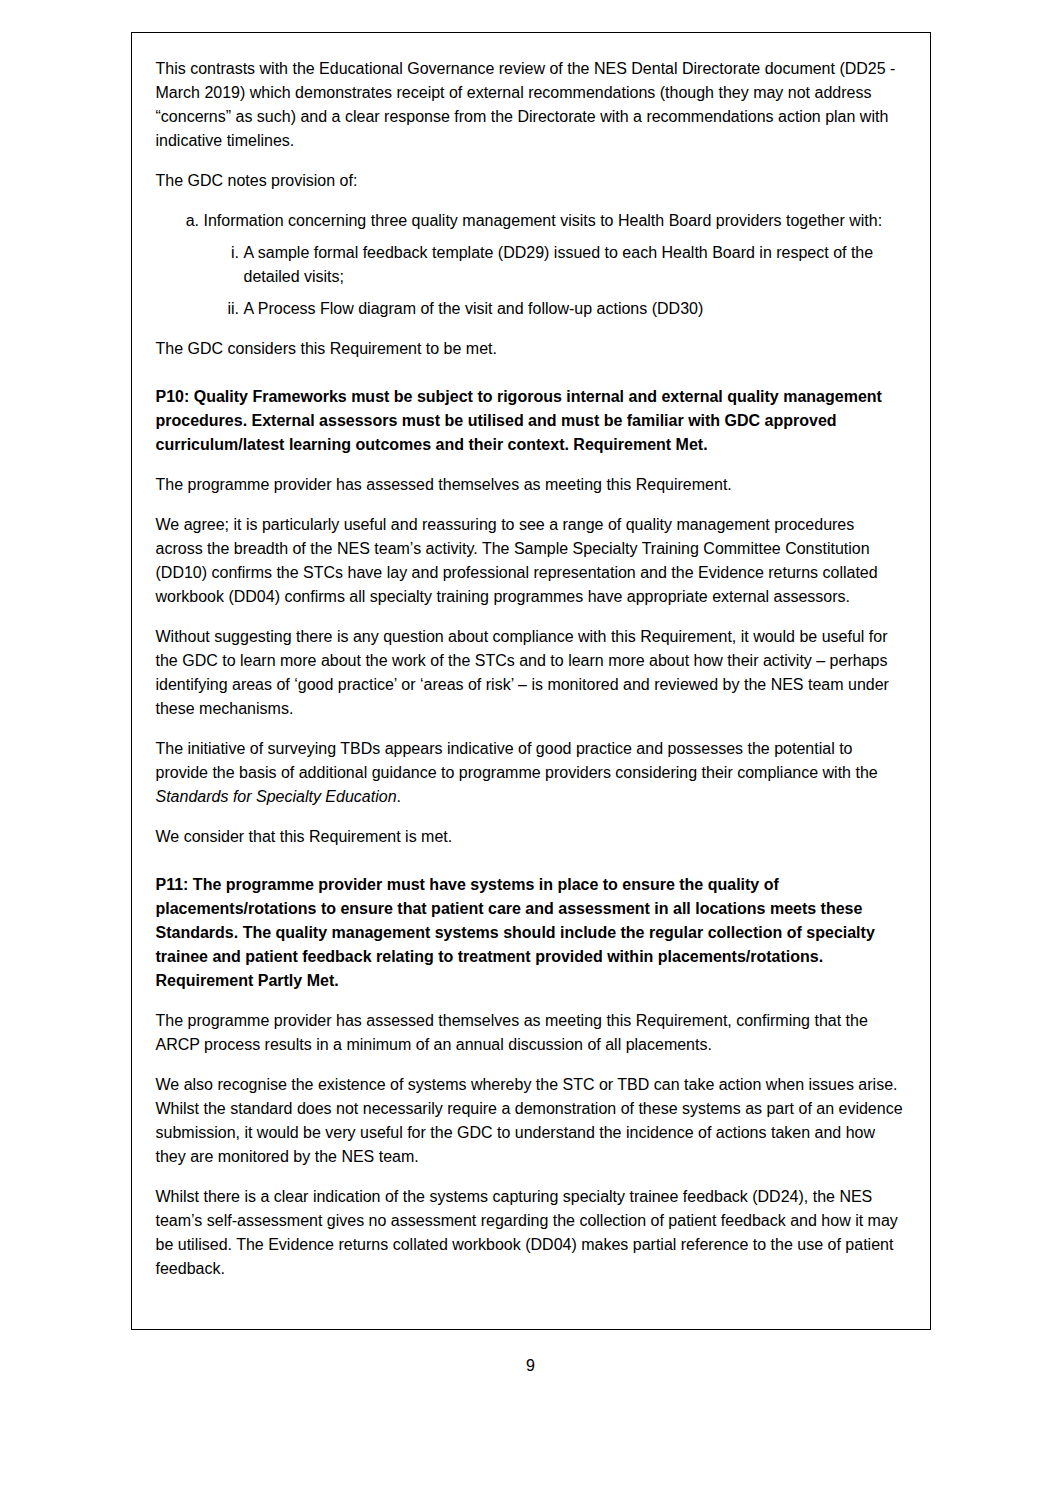This contrasts with the Educational Governance review of the NES Dental Directorate document (DD25 - March 2019) which demonstrates receipt of external recommendations (though they may not address “concerns” as such) and a clear response from the Directorate with a recommendations action plan with indicative timelines.
The GDC notes provision of:
Information concerning three quality management visits to Health Board providers together with:
A sample formal feedback template (DD29) issued to each Health Board in respect of the detailed visits;
A Process Flow diagram of the visit and follow-up actions (DD30)
The GDC considers this Requirement to be met.
P10: Quality Frameworks must be subject to rigorous internal and external quality management procedures. External assessors must be utilised and must be familiar with GDC approved curriculum/latest learning outcomes and their context. Requirement Met.
The programme provider has assessed themselves as meeting this Requirement.
We agree; it is particularly useful and reassuring to see a range of quality management procedures across the breadth of the NES team’s activity. The Sample Specialty Training Committee Constitution (DD10) confirms the STCs have lay and professional representation and the Evidence returns collated workbook (DD04) confirms all specialty training programmes have appropriate external assessors.
Without suggesting there is any question about compliance with this Requirement, it would be useful for the GDC to learn more about the work of the STCs and to learn more about how their activity – perhaps identifying areas of ‘good practice’ or ‘areas of risk’ – is monitored and reviewed by the NES team under these mechanisms.
The initiative of surveying TBDs appears indicative of good practice and possesses the potential to provide the basis of additional guidance to programme providers considering their compliance with the Standards for Specialty Education.
We consider that this Requirement is met.
P11: The programme provider must have systems in place to ensure the quality of placements/rotations to ensure that patient care and assessment in all locations meets these Standards. The quality management systems should include the regular collection of specialty trainee and patient feedback relating to treatment provided within placements/rotations. Requirement Partly Met.
The programme provider has assessed themselves as meeting this Requirement, confirming that the ARCP process results in a minimum of an annual discussion of all placements.
We also recognise the existence of systems whereby the STC or TBD can take action when issues arise. Whilst the standard does not necessarily require a demonstration of these systems as part of an evidence submission, it would be very useful for the GDC to understand the incidence of actions taken and how they are monitored by the NES team.
Whilst there is a clear indication of the systems capturing specialty trainee feedback (DD24), the NES team’s self-assessment gives no assessment regarding the collection of patient feedback and how it may be utilised. The Evidence returns collated workbook (DD04) makes partial reference to the use of patient feedback.
9